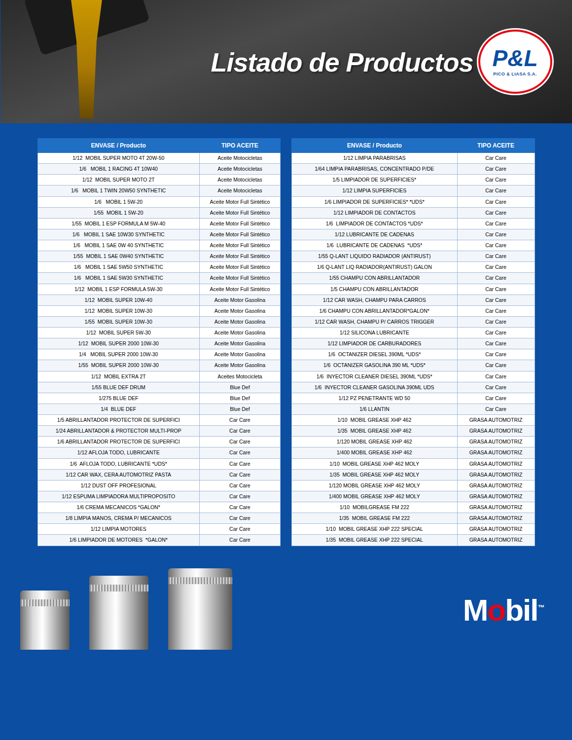Listado de Productos
P&L
PICO & LIASA S.A.
| ENVASE / Producto | TIPO ACEITE |
| --- | --- |
| 1/12 MOBIL SUPER MOTO 4T 20W-50 | Aceite Motocicletas |
| 1/6 MOBIL 1 RACING 4T 10W40 | Aceite Motocicletas |
| 1/12 MOBIL SUPER MOTO 2T | Aceite Motocicletas |
| 1/6 MOBIL 1 TWIN 20W50 SYNTHETIC | Aceite Motocicletas |
| 1/6 MOBIL 1 5W-20 | Aceite Motor Full Sintético |
| 1/55 MOBIL 1 5W-20 | Aceite Motor Full Sintético |
| 1/55 MOBIL 1 ESP FORMULA M 5W-40 | Aceite Motor Full Sintético |
| 1/6 MOBIL 1 SAE 10W30 SYNTHETIC | Aceite Motor Full Sintético |
| 1/6 MOBIL 1 SAE 0W 40 SYNTHETIC | Aceite Motor Full Sintético |
| 1/55 MOBIL 1 SAE 0W40 SYNTHETIC | Aceite Motor Full Sintético |
| 1/6 MOBIL 1 SAE 5W50 SYNTHETIC | Aceite Motor Full Sintético |
| 1/6 MOBIL 1 SAE 5W30 SYNTHETIC | Aceite Motor Full Sintético |
| 1/12 MOBIL 1 ESP FORMULA 5W-30 | Aceite Motor Full Sintético |
| 1/12 MOBIL SUPER 10W-40 | Aceite Motor Gasolina |
| 1/12 MOBIL SUPER 10W-30 | Aceite Motor Gasolina |
| 1/55 MOBIL SUPER 10W-30 | Aceite Motor Gasolina |
| 1/12 MOBIL SUPER 5W-30 | Aceite Motor Gasolina |
| 1/12 MOBIL SUPER 2000 10W-30 | Aceite Motor Gasolina |
| 1/4 MOBIL SUPER 2000 10W-30 | Aceite Motor Gasolina |
| 1/55 MOBIL SUPER 2000 10W-30 | Aceite Motor Gasolina |
| 1/12 MOBIL EXTRA 2T | Aceites Motocicleta |
| 1/55 BLUE DEF DRUM | Blue Def |
| 1/275 BLUE DEF | Blue Def |
| 1/4 BLUE DEF | Blue Def |
| 1/5 ABRILLANTADOR PROTECTOR DE SUPERFICI | Car Care |
| 1/24 ABRILLANTADOR & PROTECTOR MULTI-PROP | Car Care |
| 1/6 ABRILLANTADOR PROTECTOR DE SUPERFICI | Car Care |
| 1/12 AFLOJA TODO, LUBRICANTE | Car Care |
| 1/6 AFLOJA TODO, LUBRICANTE *UDS* | Car Care |
| 1/12 CAR WAX, CERA AUTOMOTRIZ PASTA | Car Care |
| 1/12 DUST OFF PROFESIONAL | Car Care |
| 1/12 ESPUMA LIMPIADORA MULTIPROPOSITO | Car Care |
| 1/6 CREMA MECANICOS *GALON* | Car Care |
| 1/8 LIMPIA MANOS, CREMA P/ MECANICOS | Car Care |
| 1/12 LIMPIA MOTORES | Car Care |
| 1/6 LIMPIADOR DE MOTORES *GALON* | Car Care |
| ENVASE / Producto | TIPO ACEITE |
| --- | --- |
| 1/12 LIMPIA PARABRISAS | Car Care |
| 1/64 LIMPIA PARABRISAS, CONCENTRADO P/DE | Car Care |
| 1/5 LIMPIADOR DE SUPERFICIES* | Car Care |
| 1/12 LIMPIA SUPERFICIES | Car Care |
| 1/6 LIMPIADOR DE SUPERFICIES* *UDS* | Car Care |
| 1/12 LIMPIADOR DE CONTACTOS | Car Care |
| 1/6 LIMPIADOR DE CONTACTOS *UDS* | Car Care |
| 1/12 LUBRICANTE DE CADENAS | Car Care |
| 1/6 LUBRICANTE DE CADENAS *UDS* | Car Care |
| 1/55 Q-LANT LIQUIDO RADIADOR (ANTIRUST) | Car Care |
| 1/6 Q-LANT LIQ RADIADOR(ANTIRUST) GALON | Car Care |
| 1/55 CHAMPU CON ABRILLANTADOR | Car Care |
| 1/5 CHAMPU CON ABRILLANTADOR | Car Care |
| 1/12 CAR WASH, CHAMPU PARA CARROS | Car Care |
| 1/6 CHAMPU CON ABRILLANTADOR*GALON* | Car Care |
| 1/12 CAR WASH, CHAMPU P/ CARROS TRIGGER | Car Care |
| 1/12 SILICONA LUBRICANTE | Car Care |
| 1/12 LIMPIADOR DE CARBURADORES | Car Care |
| 1/6 OCTANIZER DIESEL 390ML *UDS* | Car Care |
| 1/6 OCTANIZER GASOLINA 390 ML *UDS* | Car Care |
| 1/6 INYECTOR CLEANER DIESEL 390ML *UDS* | Car Care |
| 1/6 INYECTOR CLEANER GASOLINA 390ML UDS | Car Care |
| 1/12 PZ PENETRANTE WD 50 | Car Care |
| 1/6 LLANTIN | Car Care |
| 1/10 MOBIL GREASE XHP 462 | GRASA AUTOMOTRIZ |
| 1/35 MOBIL GREASE XHP 462 | GRASA AUTOMOTRIZ |
| 1/120 MOBIL GREASE XHP 462 | GRASA AUTOMOTRIZ |
| 1/400 MOBIL GREASE XHP 462 | GRASA AUTOMOTRIZ |
| 1/10 MOBIL GREASE XHP 462 MOLY | GRASA AUTOMOTRIZ |
| 1/35 MOBIL GREASE XHP 462 MOLY | GRASA AUTOMOTRIZ |
| 1/120 MOBIL GREASE XHP 462 MOLY | GRASA AUTOMOTRIZ |
| 1/400 MOBIL GREASE XHP 462 MOLY | GRASA AUTOMOTRIZ |
| 1/10 MOBILGREASE FM 222 | GRASA AUTOMOTRIZ |
| 1/35 MOBIL GREASE FM 222 | GRASA AUTOMOTRIZ |
| 1/10 MOBIL GREASE XHP 222 SPECIAL | GRASA AUTOMOTRIZ |
| 1/35 MOBIL GREASE XHP 222 SPECIAL | GRASA AUTOMOTRIZ |
Mobil™